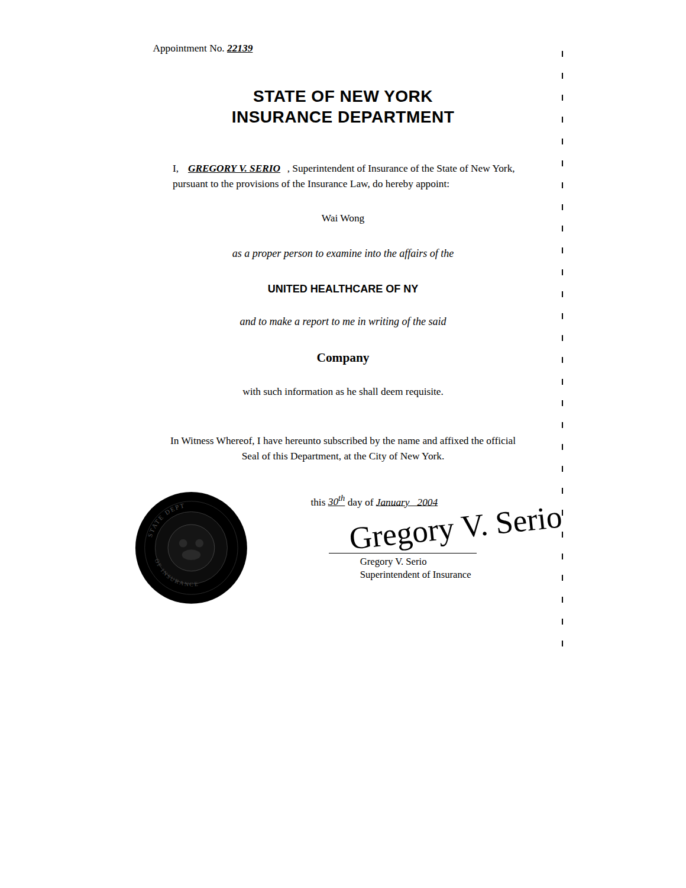Appointment No. 22139
STATE OF NEW YORK
INSURANCE DEPARTMENT
I, GREGORY V. SERIO, Superintendent of Insurance of the State of New York, pursuant to the provisions of the Insurance Law, do hereby appoint:
Wai Wong
as a proper person to examine into the affairs of the
UNITED HEALTHCARE OF NY
and to make a report to me in writing of the said
Company
with such information as he shall deem requisite.
In Witness Whereof, I have hereunto subscribed by the name and affixed the official Seal of this Department, at the City of New York.
this 30th day of January 2004
Gregory V. Serio
Gregory V. Serio
Superintendent of Insurance
STATE DEPT OF INSURANCE